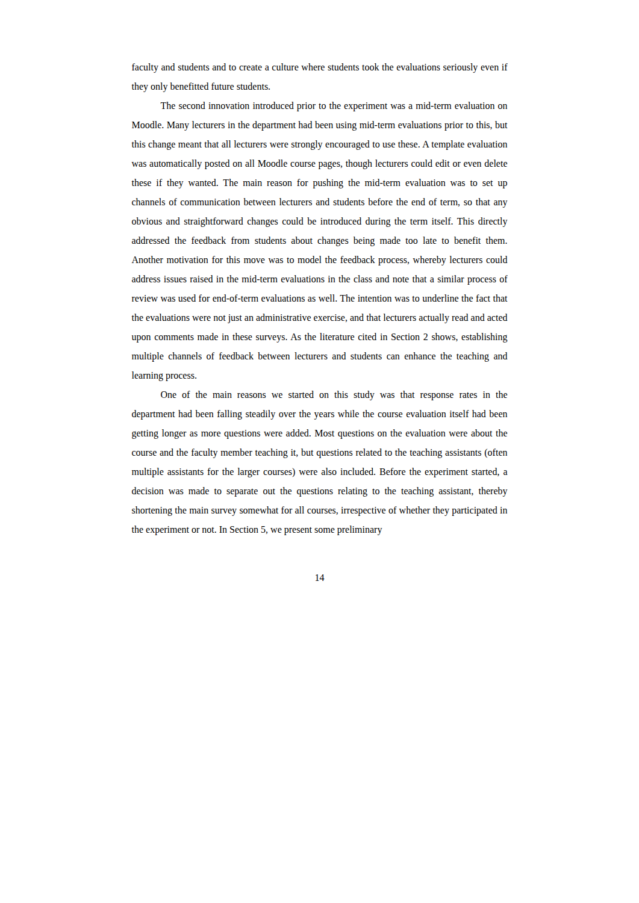faculty and students and to create a culture where students took the evaluations seriously even if they only benefitted future students.
The second innovation introduced prior to the experiment was a mid-term evaluation on Moodle. Many lecturers in the department had been using mid-term evaluations prior to this, but this change meant that all lecturers were strongly encouraged to use these. A template evaluation was automatically posted on all Moodle course pages, though lecturers could edit or even delete these if they wanted. The main reason for pushing the mid-term evaluation was to set up channels of communication between lecturers and students before the end of term, so that any obvious and straightforward changes could be introduced during the term itself. This directly addressed the feedback from students about changes being made too late to benefit them. Another motivation for this move was to model the feedback process, whereby lecturers could address issues raised in the mid-term evaluations in the class and note that a similar process of review was used for end-of-term evaluations as well. The intention was to underline the fact that the evaluations were not just an administrative exercise, and that lecturers actually read and acted upon comments made in these surveys. As the literature cited in Section 2 shows, establishing multiple channels of feedback between lecturers and students can enhance the teaching and learning process.
One of the main reasons we started on this study was that response rates in the department had been falling steadily over the years while the course evaluation itself had been getting longer as more questions were added. Most questions on the evaluation were about the course and the faculty member teaching it, but questions related to the teaching assistants (often multiple assistants for the larger courses) were also included. Before the experiment started, a decision was made to separate out the questions relating to the teaching assistant, thereby shortening the main survey somewhat for all courses, irrespective of whether they participated in the experiment or not. In Section 5, we present some preliminary
14